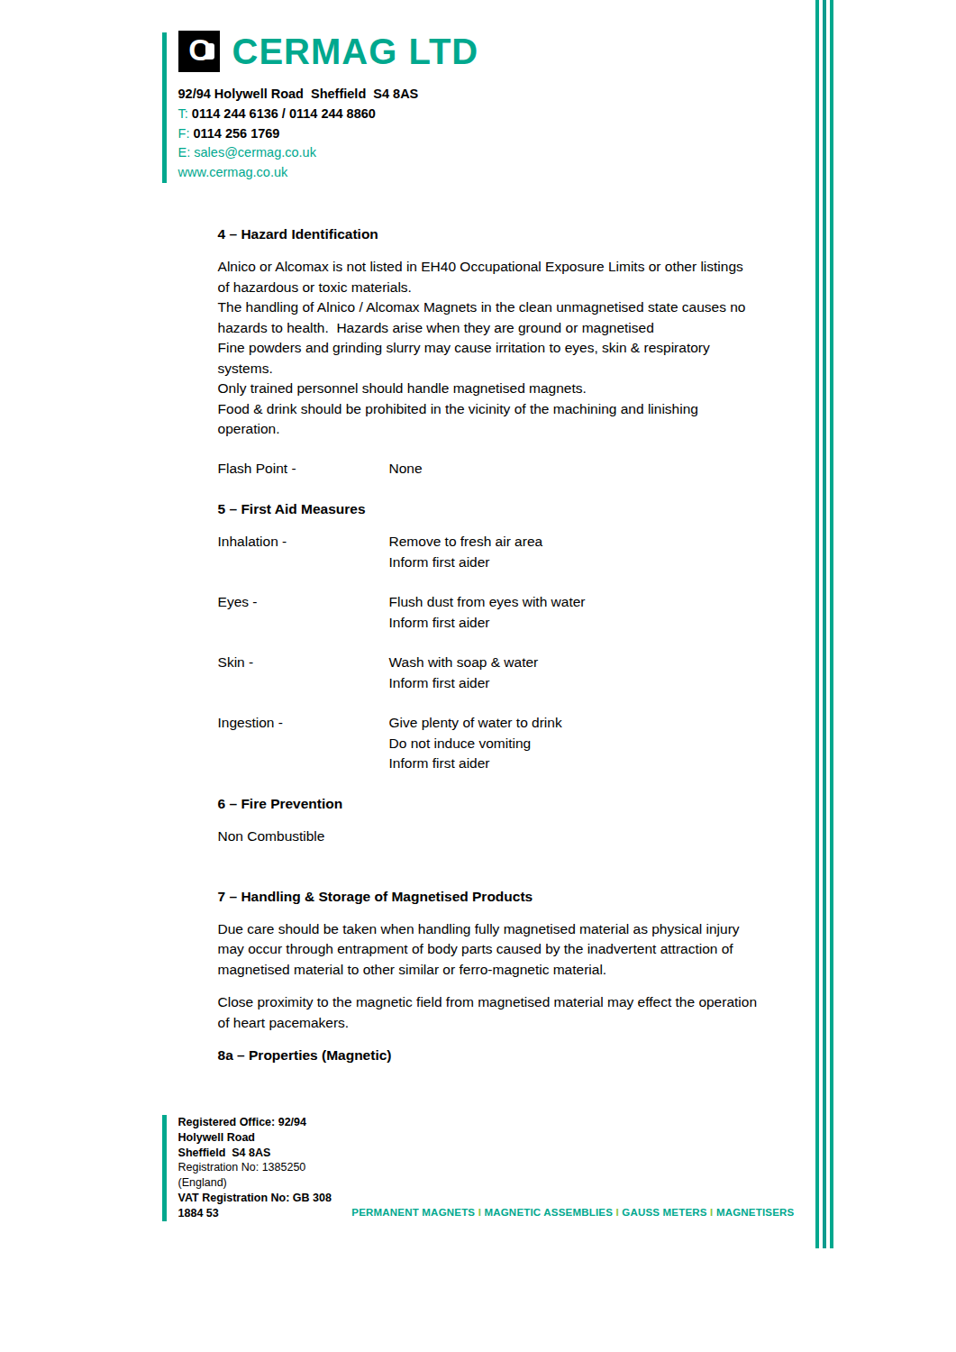CERMAG LTD
92/94 Holywell Road Sheffield S4 8AS
T: 0114 244 6136 / 0114 244 8860
F: 0114 256 1769
E: sales@cermag.co.uk
www.cermag.co.uk
4 – Hazard Identification
Alnico or Alcomax is not listed in EH40 Occupational Exposure Limits or other listings of hazardous or toxic materials.
The handling of Alnico / Alcomax Magnets in the clean unmagnetised state causes no hazards to health. Hazards arise when they are ground or magnetised
Fine powders and grinding slurry may cause irritation to eyes, skin & respiratory systems.
Only trained personnel should handle magnetised magnets.
Food & drink should be prohibited in the vicinity of the machining and linishing operation.
Flash Point -
None
5 – First Aid Measures
Inhalation -
Remove to fresh air area
Inhalation -
Inform first aider
Eyes -
Flush dust from eyes with water
Eyes -
Inform first aider
Skin -
Wash with soap & water
Skin -
Inform first aider
Ingestion -
Give plenty of water to drink
Ingestion -
Do not induce vomiting
Ingestion -
Inform first aider
6 – Fire Prevention
Non Combustible
7 – Handling & Storage of Magnetised Products
Due care should be taken when handling fully magnetised material as physical injury may occur through entrapment of body parts caused by the inadvertent attraction of magnetised material to other similar or ferro-magnetic material.
Close proximity to the magnetic field from magnetised material may effect the operation of heart pacemakers.
8a – Properties (Magnetic)
Registered Office: 92/94 Holywell Road
Sheffield S4 8AS
Registration No: 1385250 (England)
VAT Registration No: GB 308 1884 53
PERMANENT MAGNETS I MAGNETIC ASSEMBLIES I GAUSS METERS I MAGNETISERS